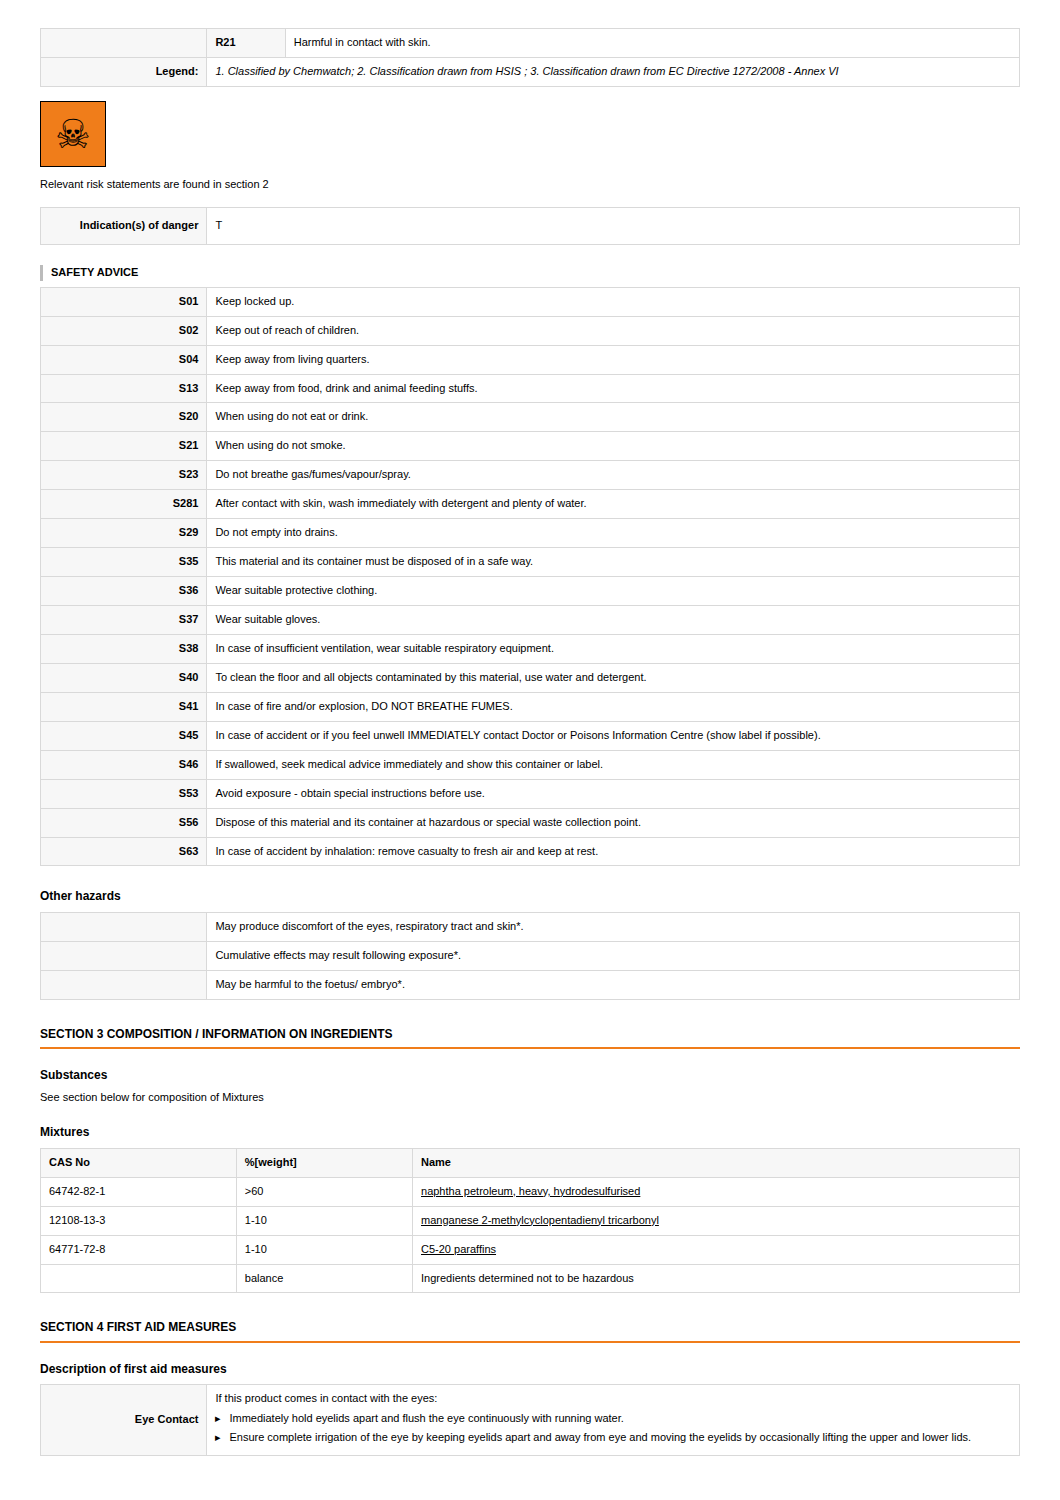| | R21 | Harmful in contact with skin. |
| Legend: | 1. Classified by Chemwatch; 2. Classification drawn from HSIS ; 3. Classification drawn from EC Directive 1272/2008 - Annex VI |
☠
Relevant risk statements are found in section 2
| Indication(s) of danger | T |
SAFETY ADVICE
| S01 | Keep locked up. |
| S02 | Keep out of reach of children. |
| S04 | Keep away from living quarters. |
| S13 | Keep away from food, drink and animal feeding stuffs. |
| S20 | When using do not eat or drink. |
| S21 | When using do not smoke. |
| S23 | Do not breathe gas/fumes/vapour/spray. |
| S281 | After contact with skin, wash immediately with detergent and plenty of water. |
| S29 | Do not empty into drains. |
| S35 | This material and its container must be disposed of in a safe way. |
| S36 | Wear suitable protective clothing. |
| S37 | Wear suitable gloves. |
| S38 | In case of insufficient ventilation, wear suitable respiratory equipment. |
| S40 | To clean the floor and all objects contaminated by this material, use water and detergent. |
| S41 | In case of fire and/or explosion, DO NOT BREATHE FUMES. |
| S45 | In case of accident or if you feel unwell IMMEDIATELY contact Doctor or Poisons Information Centre (show label if possible). |
| S46 | If swallowed, seek medical advice immediately and show this container or label. |
| S53 | Avoid exposure - obtain special instructions before use. |
| S56 | Dispose of this material and its container at hazardous or special waste collection point. |
| S63 | In case of accident by inhalation: remove casualty to fresh air and keep at rest. |
Other hazards
| | May produce discomfort of the eyes, respiratory tract and skin*. |
| | Cumulative effects may result following exposure*. |
| | May be harmful to the foetus/ embryo*. |
SECTION 3 COMPOSITION / INFORMATION ON INGREDIENTS
Substances
See section below for composition of Mixtures
Mixtures
| CAS No | %[weight] | Name |
| --- | --- | --- |
| 64742-82-1 | >60 | naphtha petroleum, heavy, hydrodesulfurised |
| 12108-13-3 | 1-10 | manganese 2-methylcyclopentadienyl tricarbonyl |
| 64771-72-8 | 1-10 | C5-20 paraffins |
| | balance | Ingredients determined not to be hazardous |
SECTION 4 FIRST AID MEASURES
Description of first aid measures
| Eye Contact | If this product comes in contact with the eyes: Immediately hold eyelids apart and flush the eye continuously with running water. Ensure complete irrigation of the eye by keeping eyelids apart and away from eye and moving the eyelids by occasionally lifting the upper and lower lids. |